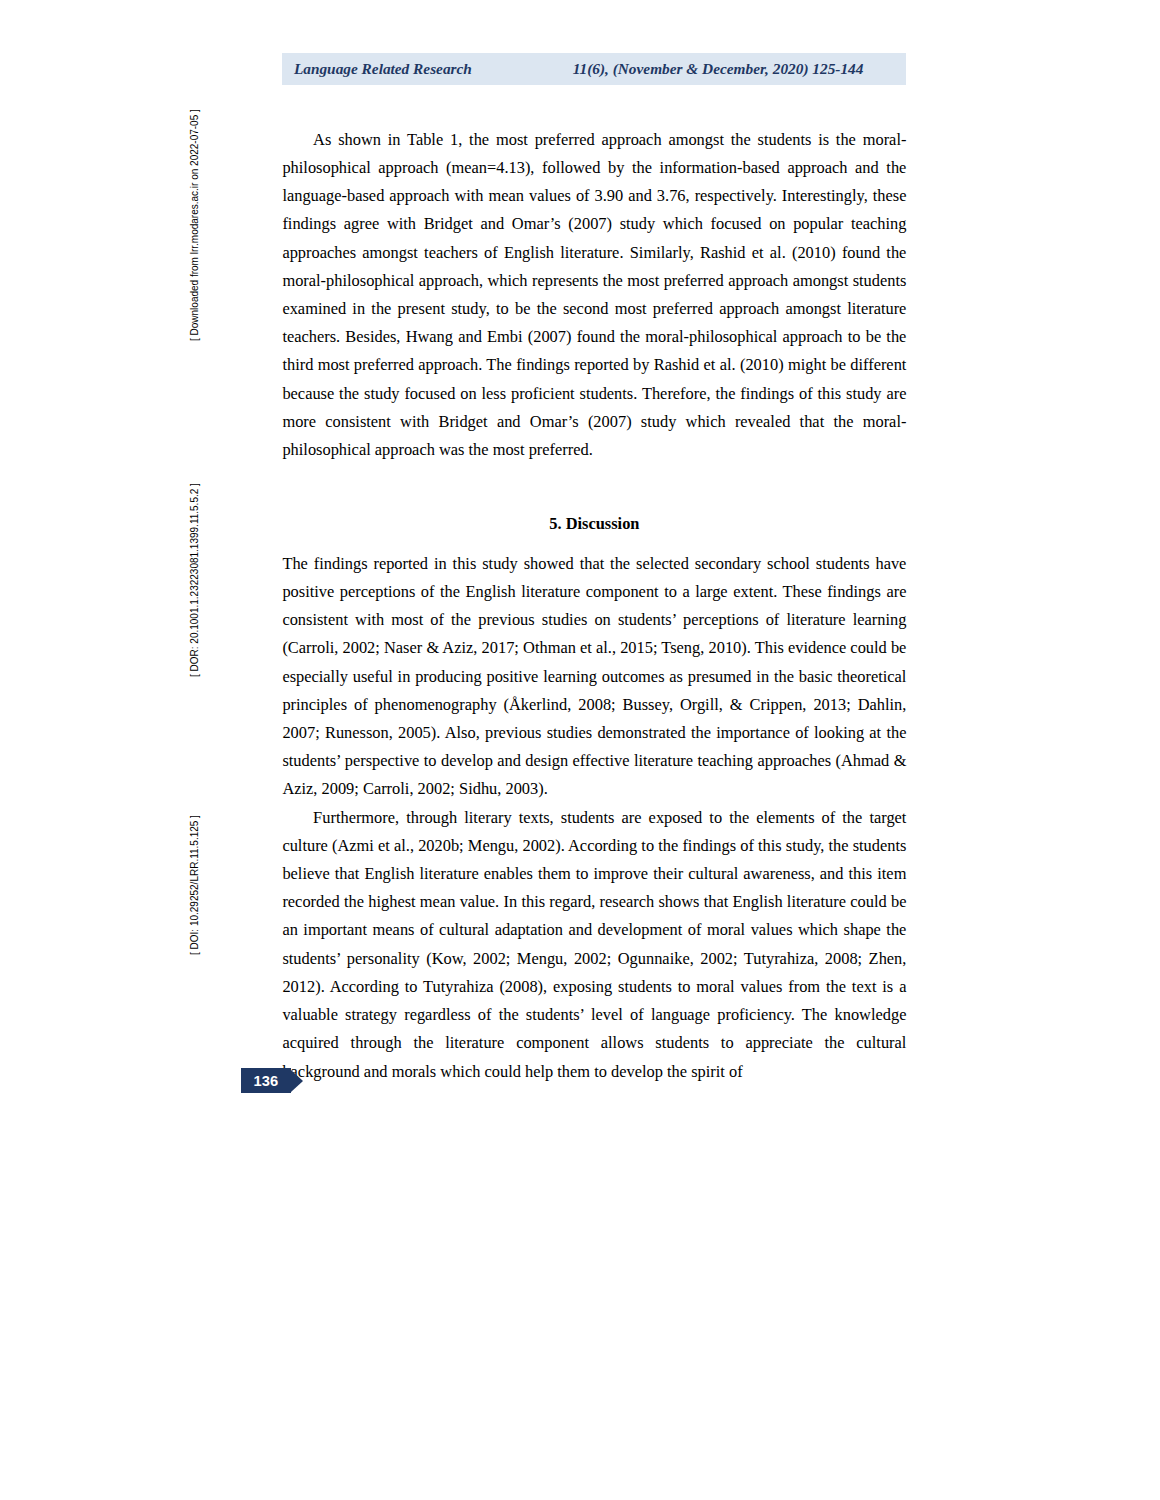[ Downloaded from lrr.modares.ac.ir on 2022-07-05 ]
[ DOR: 20.1001.1.23223081.1399.11.5.5.2 ]
[ DOI: 10.29252/LRR.11.5.125 ]
Language Related Research 11(6), (November & December, 2020) 125-144
As shown in Table 1, the most preferred approach amongst the students is the moral-philosophical approach (mean=4.13), followed by the information-based approach and the language-based approach with mean values of 3.90 and 3.76, respectively. Interestingly, these findings agree with Bridget and Omar’s (2007) study which focused on popular teaching approaches amongst teachers of English literature. Similarly, Rashid et al. (2010) found the moral-philosophical approach, which represents the most preferred approach amongst students examined in the present study, to be the second most preferred approach amongst literature teachers. Besides, Hwang and Embi (2007) found the moral-philosophical approach to be the third most preferred approach. The findings reported by Rashid et al. (2010) might be different because the study focused on less proficient students. Therefore, the findings of this study are more consistent with Bridget and Omar’s (2007) study which revealed that the moral-philosophical approach was the most preferred.
5. Discussion
The findings reported in this study showed that the selected secondary school students have positive perceptions of the English literature component to a large extent. These findings are consistent with most of the previous studies on students’ perceptions of literature learning (Carroli, 2002; Naser & Aziz, 2017; Othman et al., 2015; Tseng, 2010). This evidence could be especially useful in producing positive learning outcomes as presumed in the basic theoretical principles of phenomenography (Åkerlind, 2008; Bussey, Orgill, & Crippen, 2013; Dahlin, 2007; Runesson, 2005). Also, previous studies demonstrated the importance of looking at the students’ perspective to develop and design effective literature teaching approaches (Ahmad & Aziz, 2009; Carroli, 2002; Sidhu, 2003).
Furthermore, through literary texts, students are exposed to the elements of the target culture (Azmi et al., 2020b; Mengu, 2002). According to the findings of this study, the students believe that English literature enables them to improve their cultural awareness, and this item recorded the highest mean value. In this regard, research shows that English literature could be an important means of cultural adaptation and development of moral values which shape the students’ personality (Kow, 2002; Mengu, 2002; Ogunnaike, 2002; Tutyrahiza, 2008; Zhen, 2012). According to Tutyrahiza (2008), exposing students to moral values from the text is a valuable strategy regardless of the students’ level of language proficiency. The knowledge acquired through the literature component allows students to appreciate the cultural background and morals which could help them to develop the spirit of
136